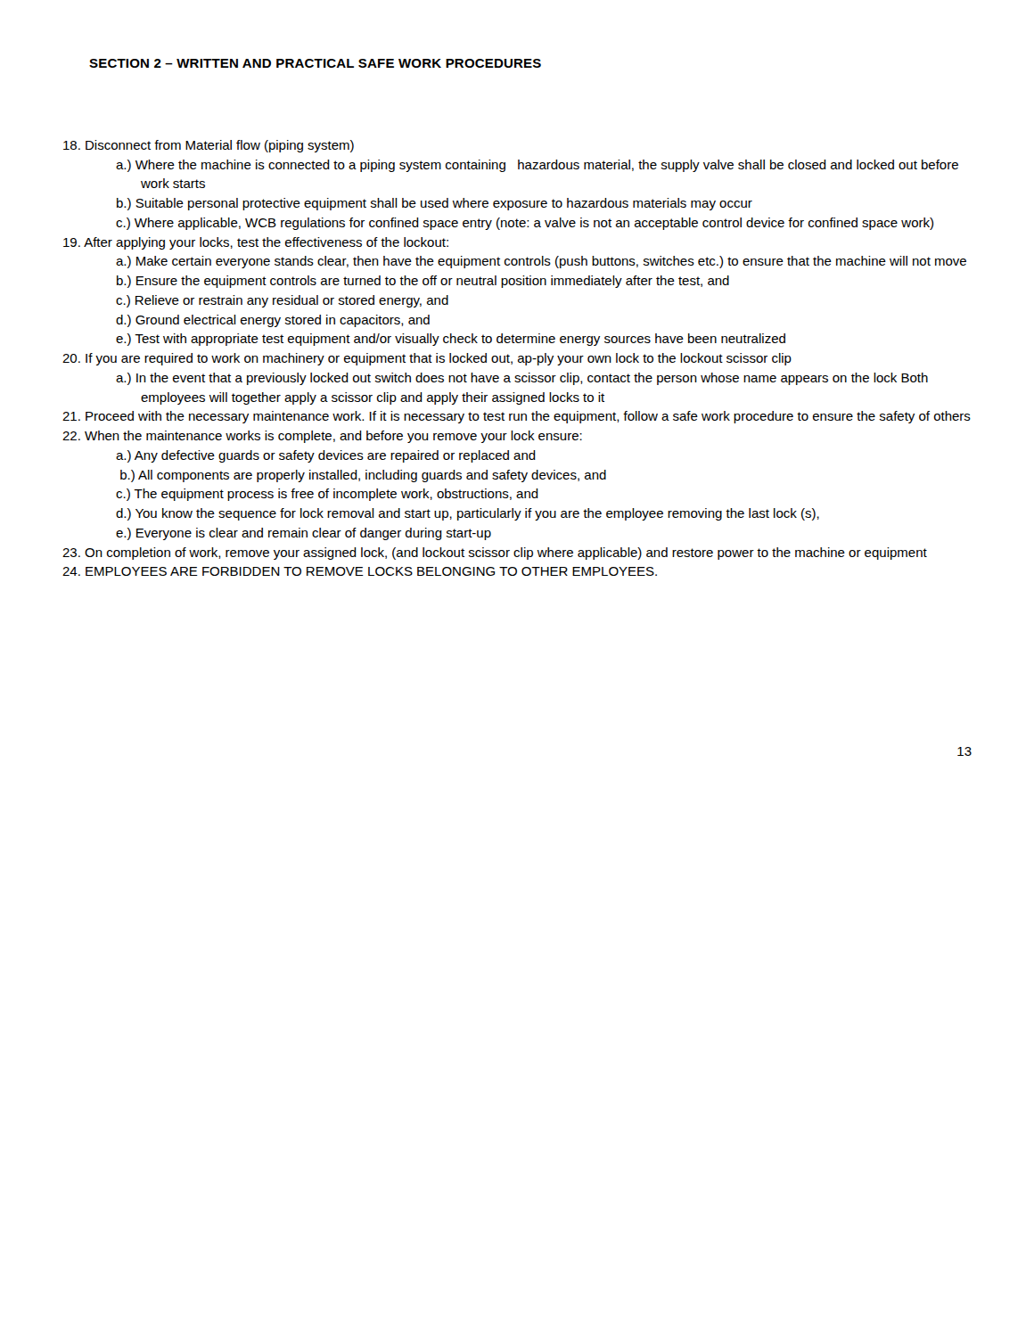SECTION 2 – WRITTEN AND PRACTICAL SAFE WORK PROCEDURES
18. Disconnect from Material flow (piping system)
a.) Where the machine is connected to a piping system containing hazardous material, the supply valve shall be closed and locked out before work starts
b.) Suitable personal protective equipment shall be used where exposure to hazardous materials may occur
c.) Where applicable, WCB regulations for confined space entry (note: a valve is not an acceptable control device for confined space work)
19. After applying your locks, test the effectiveness of the lockout:
a.) Make certain everyone stands clear, then have the equipment controls (push buttons, switches etc.) to ensure that the machine will not move
b.) Ensure the equipment controls are turned to the off or neutral position immediately after the test, and
c.) Relieve or restrain any residual or stored energy, and
d.) Ground electrical energy stored in capacitors, and
e.) Test with appropriate test equipment and/or visually check to determine energy sources have been neutralized
20. If you are required to work on machinery or equipment that is locked out, ap-ply your own lock to the lockout scissor clip
a.) In the event that a previously locked out switch does not have a scissor clip, contact the person whose name appears on the lock Both employees will together apply a scissor clip and apply their assigned locks to it
21. Proceed with the necessary maintenance work. If it is necessary to test run the equipment, follow a safe work procedure to ensure the safety of others
22. When the maintenance works is complete, and before you remove your lock ensure:
a.) Any defective guards or safety devices are repaired or replaced and
b.) All components are properly installed, including guards and safety devices, and
c.) The equipment process is free of incomplete work, obstructions, and
d.) You know the sequence for lock removal and start up, particularly if you are the employee removing the last lock (s),
e.) Everyone is clear and remain clear of danger during start-up
23. On completion of work, remove your assigned lock, (and lockout scissor clip where applicable) and restore power to the machine or equipment
24. EMPLOYEES ARE FORBIDDEN TO REMOVE LOCKS BELONGING TO OTHER EMPLOYEES.
13